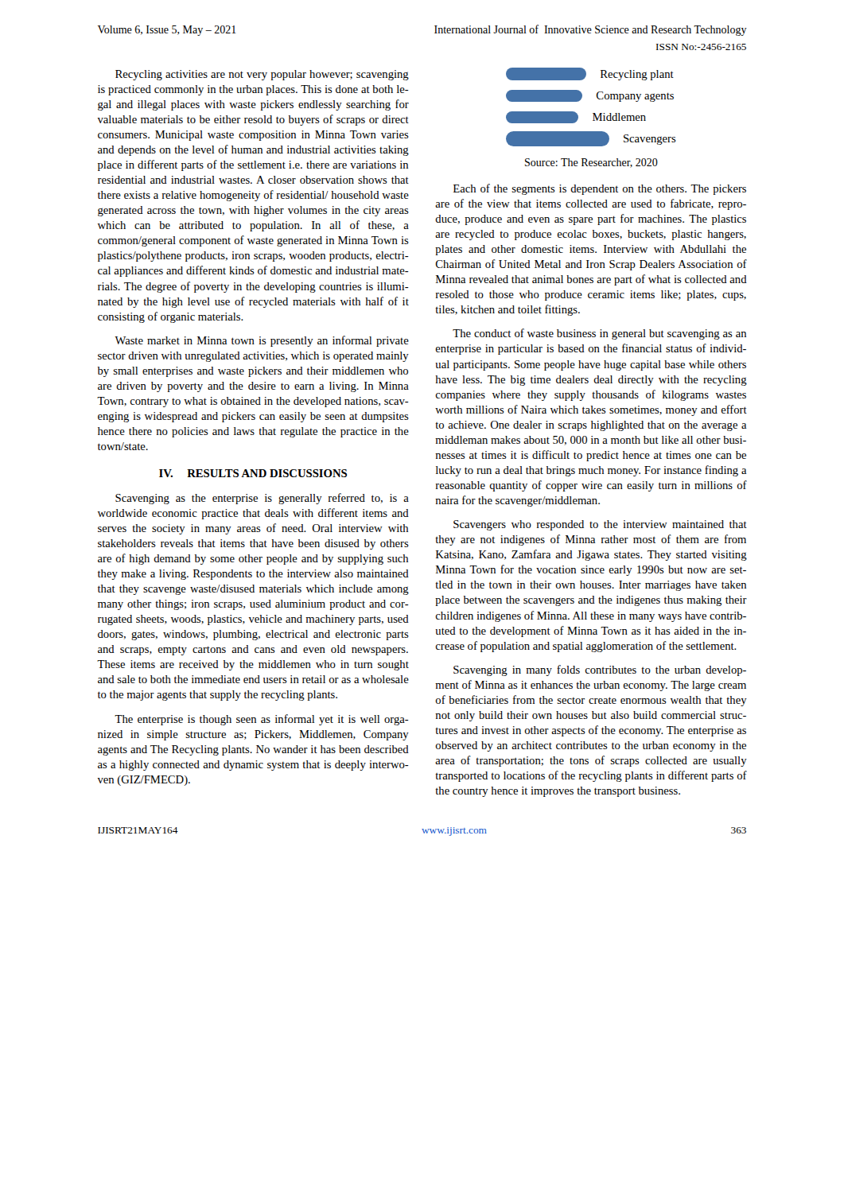Volume 6, Issue 5, May – 2021
International Journal of Innovative Science and Research Technology
ISSN No:-2456-2165
Recycling activities are not very popular however; scavenging is practiced commonly in the urban places. This is done at both legal and illegal places with waste pickers endlessly searching for valuable materials to be either resold to buyers of scraps or direct consumers. Municipal waste composition in Minna Town varies and depends on the level of human and industrial activities taking place in different parts of the settlement i.e. there are variations in residential and industrial wastes. A closer observation shows that there exists a relative homogeneity of residential/ household waste generated across the town, with higher volumes in the city areas which can be attributed to population. In all of these, a common/general component of waste generated in Minna Town is plastics/polythene products, iron scraps, wooden products, electrical appliances and different kinds of domestic and industrial materials. The degree of poverty in the developing countries is illuminated by the high level use of recycled materials with half of it consisting of organic materials.
Waste market in Minna town is presently an informal private sector driven with unregulated activities, which is operated mainly by small enterprises and waste pickers and their middlemen who are driven by poverty and the desire to earn a living. In Minna Town, contrary to what is obtained in the developed nations, scavenging is widespread and pickers can easily be seen at dumpsites hence there no policies and laws that regulate the practice in the town/state.
IV. RESULTS AND DISCUSSIONS
Scavenging as the enterprise is generally referred to, is a worldwide economic practice that deals with different items and serves the society in many areas of need. Oral interview with stakeholders reveals that items that have been disused by others are of high demand by some other people and by supplying such they make a living. Respondents to the interview also maintained that they scavenge waste/disused materials which include among many other things; iron scraps, used aluminium product and corrugated sheets, woods, plastics, vehicle and machinery parts, used doors, gates, windows, plumbing, electrical and electronic parts and scraps, empty cartons and cans and even old newspapers. These items are received by the middlemen who in turn sought and sale to both the immediate end users in retail or as a wholesale to the major agents that supply the recycling plants.
The enterprise is though seen as informal yet it is well organized in simple structure as; Pickers, Middlemen, Company agents and The Recycling plants. No wander it has been described as a highly connected and dynamic system that is deeply interwoven (GIZ/FMECD).
Recycling plant
Company agents
Middlemen
Scavengers
Source: The Researcher, 2020
Each of the segments is dependent on the others. The pickers are of the view that items collected are used to fabricate, reproduce, produce and even as spare part for machines. The plastics are recycled to produce ecolac boxes, buckets, plastic hangers, plates and other domestic items. Interview with Abdullahi the Chairman of United Metal and Iron Scrap Dealers Association of Minna revealed that animal bones are part of what is collected and resoled to those who produce ceramic items like; plates, cups, tiles, kitchen and toilet fittings.
The conduct of waste business in general but scavenging as an enterprise in particular is based on the financial status of individual participants. Some people have huge capital base while others have less. The big time dealers deal directly with the recycling companies where they supply thousands of kilograms wastes worth millions of Naira which takes sometimes, money and effort to achieve. One dealer in scraps highlighted that on the average a middleman makes about 50, 000 in a month but like all other businesses at times it is difficult to predict hence at times one can be lucky to run a deal that brings much money. For instance finding a reasonable quantity of copper wire can easily turn in millions of naira for the scavenger/middleman.
Scavengers who responded to the interview maintained that they are not indigenes of Minna rather most of them are from Katsina, Kano, Zamfara and Jigawa states. They started visiting Minna Town for the vocation since early 1990s but now are settled in the town in their own houses. Inter marriages have taken place between the scavengers and the indigenes thus making their children indigenes of Minna. All these in many ways have contributed to the development of Minna Town as it has aided in the increase of population and spatial agglomeration of the settlement.
Scavenging in many folds contributes to the urban development of Minna as it enhances the urban economy. The large cream of beneficiaries from the sector create enormous wealth that they not only build their own houses but also build commercial structures and invest in other aspects of the economy. The enterprise as observed by an architect contributes to the urban economy in the area of transportation; the tons of scraps collected are usually transported to locations of the recycling plants in different parts of the country hence it improves the transport business.
IJISRT21MAY164
www.ijisrt.com
363